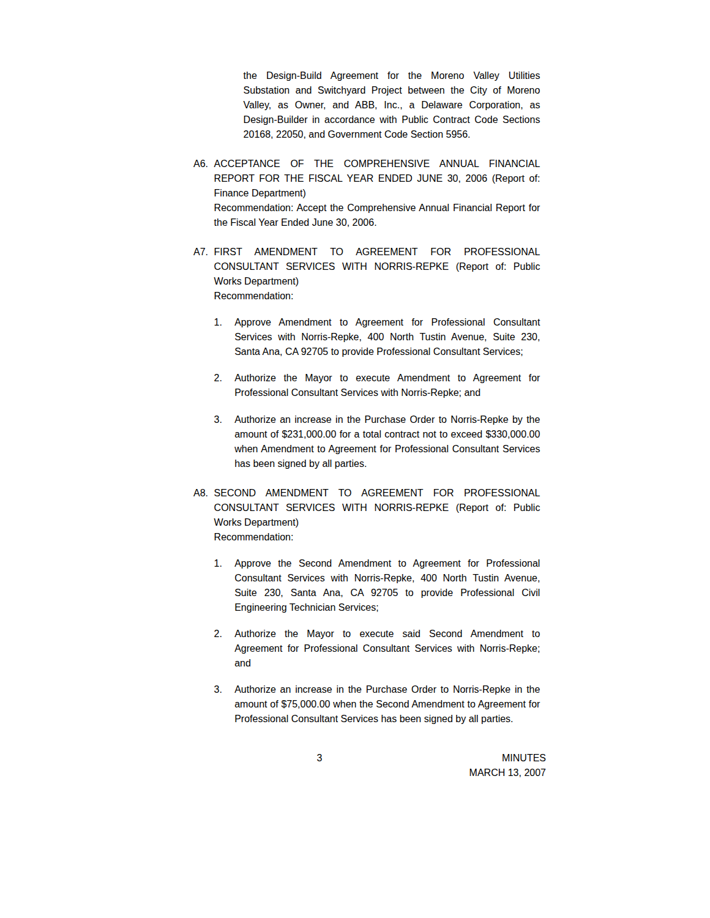the Design-Build Agreement for the Moreno Valley Utilities Substation and Switchyard Project between the City of Moreno Valley, as Owner, and ABB, Inc., a Delaware Corporation, as Design-Builder in accordance with Public Contract Code Sections 20168, 22050, and Government Code Section 5956.
A6.
ACCEPTANCE OF THE COMPREHENSIVE ANNUAL FINANCIAL REPORT FOR THE FISCAL YEAR ENDED JUNE 30, 2006 (Report of: Finance Department)
Recommendation: Accept the Comprehensive Annual Financial Report for the Fiscal Year Ended June 30, 2006.
A7.
FIRST AMENDMENT TO AGREEMENT FOR PROFESSIONAL CONSULTANT SERVICES WITH NORRIS-REPKE (Report of: Public Works Department)
Recommendation:
Approve Amendment to Agreement for Professional Consultant Services with Norris-Repke, 400 North Tustin Avenue, Suite 230, Santa Ana, CA 92705 to provide Professional Consultant Services;
Authorize the Mayor to execute Amendment to Agreement for Professional Consultant Services with Norris-Repke; and
Authorize an increase in the Purchase Order to Norris-Repke by the amount of $231,000.00 for a total contract not to exceed $330,000.00 when Amendment to Agreement for Professional Consultant Services has been signed by all parties.
A8.
SECOND AMENDMENT TO AGREEMENT FOR PROFESSIONAL CONSULTANT SERVICES WITH NORRIS-REPKE (Report of: Public Works Department)
Recommendation:
Approve the Second Amendment to Agreement for Professional Consultant Services with Norris-Repke, 400 North Tustin Avenue, Suite 230, Santa Ana, CA 92705 to provide Professional Civil Engineering Technician Services;
Authorize the Mayor to execute said Second Amendment to Agreement for Professional Consultant Services with Norris-Repke; and
Authorize an increase in the Purchase Order to Norris-Repke in the amount of $75,000.00 when the Second Amendment to Agreement for Professional Consultant Services has been signed by all parties.
3
MINUTES
MARCH 13, 2007